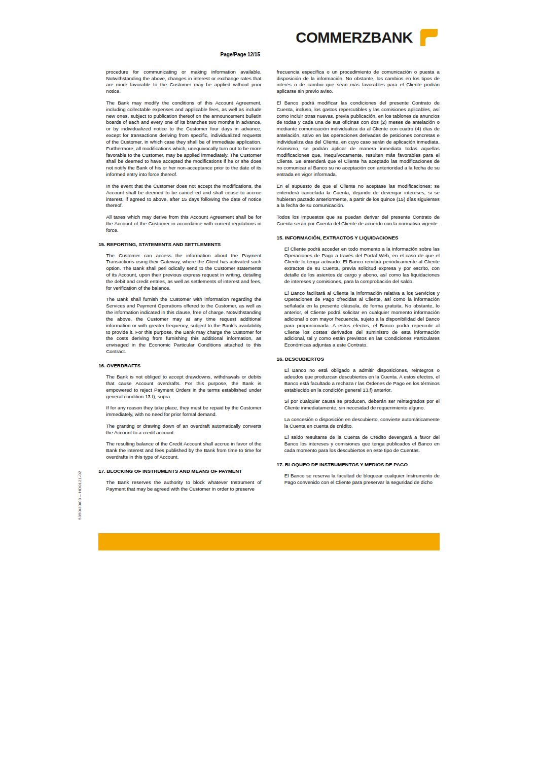COMMERZBANK
Page/Page 12/15
procedure for communicating or making information available. Notwithstanding the above, changes in interest or exchange rates that are more favorable to the Customer may be applied without prior notice.
The Bank may modify the conditions of this Account Agreement, including collectable expenses and applicable fees, as well as include new ones, subject to publication thereof on the announcement bulletin boards of each and every one of its branches two months in advance, or by individualized notice to the Customer four days in advance, except for transactions deriving from specific, individualized requests of the Customer, in which case they shall be of immediate application. Furthermore, all modifications which, unequivocally turn out to be more favorable to the Customer, may be applied immediately. The Customer shall be deemed to have accepted the modifications if he or she does not notify the Bank of his or her non-acceptance prior to the date of its informed entry into force thereof.
In the event that the Customer does not accept the modifications, the Account shall be deemed to be cancel ed and shall cease to accrue interest, if agreed to above, after 15 days following the date of notice thereof.
All taxes which may derive from this Account Agreement shall be for the Account of the Customer in accordance with current regulations in force.
15. REPORTING, STATEMENTS AND SETTLEMENTS
The Customer can access the information about the Payment Transactions using their Gateway, where the Client has activated such option. The Bank shall peri odically send to the Customer statements of its Account, upon their previous express request in writing, detailing the debit and credit entries, as well as settlements of interest and fees, for verification of the balance.
The Bank shall furnish the Customer with information regarding the Services and Payment Operations offered to the Customer, as well as the information indicated in this clause, free of charge. Notwithstanding the above, the Customer may at any time request additional information or with greater frequency, subject to the Bank’s availability to provide it. For this purpose, the Bank may charge the Customer for the costs deriving from furnishing this additional information, as envisaged in the Economic Particular Conditions attached to this Contract.
16. OVERDRAFTS
The Bank is not obliged to accept drawdowns, withdrawals or debits that cause Account overdrafts. For this purpose, the Bank is empowered to reject Payment Orders in the terms established under general condition 13.f), supra.
If for any reason they take place, they must be repaid by the Customer immediately, with no need for prior formal demand.
The granting or drawing down of an overdraft automatically converts the Account to a credit account.
The resulting balance of the Credit Account shall accrue in favor of the Bank the interest and fees published by the Bank from time to time for overdrafts in this type of Account.
17. BLOCKING OF INSTRUMENTS AND MEANS OF PAYMENT
The Bank reserves the authority to block whatever Instrument of Payment that may be agreed with the Customer in order to preserve
frecuencia específica o un procedimiento de comunicación o puesta a disposición de la información. No obstante, los cambios en los tipos de interés o de cambio que sean más favorables para el Cliente podrán aplicarse sin previo aviso.
El Banco podrá modificar las condiciones del presente Contrato de Cuenta, incluso, los gastos repercutibles y las comisiones aplicables, así como incluir otras nuevas, previa publicación, en los tablones de anuncios de todas y cada una de sus oficinas con dos (2) meses de antelación o mediante comunicación individualiza da al Cliente con cuatro (4) días de antelación, salvo en las operaciones derivadas de peticiones concretas e individualiza das del Cliente, en cuyo caso serán de aplicación inmediata. Asimismo, se podrán aplicar de manera inmediata todas aquellas modificaciones que, inequívocamente, resulten más favorables para el Cliente. Se entenderá que el Cliente ha aceptado las modificaciones de no comunicar al Banco su no aceptación con anterioridad a la fecha de su entrada en vigor informada.
En el supuesto de que el Cliente no aceptase las modificaciones: se entenderá cancelada la Cuenta, dejando de devengar intereses, si se hubieran pactado anteriormente, a partir de los quince (15) días siguientes a la fecha de su comunicación.
Todos los impuestos que se puedan derivar del presente Contrato de Cuenta serán por Cuenta del Cliente de acuerdo con la normativa vigente.
15. INFORMACIÓN, EXTRACTOS Y LIQUIDACIONES
El Cliente podrá acceder en todo momento a la información sobre las Operaciones de Pago a través del Portal Web, en el caso de que el Cliente lo tenga activado. El Banco remitirá periódicamente al Cliente extractos de su Cuenta, previa solicitud expresa y por escrito, con detalle de los asientos de cargo y abono, así como las liquidaciones de intereses y comisiones, para la comprobación del saldo.
El Banco facilitará al Cliente la información relativa a los Servicios y Operaciones de Pago ofrecidas al Cliente, así como la información señalada en la presente cláusula, de forma gratuita. No obstante, lo anterior, el Cliente podrá solicitar en cualquier momento información adicional o con mayor frecuencia, sujeto a la disponibilidad del Banco para proporcionarla. A estos efectos, el Banco podrá repercutir al Cliente los costes derivados del suministro de esta información adicional, tal y como están previstos en las Condiciones Particulares Económicas adjuntas a este Contrato.
16. DESCUBIERTOS
El Banco no está obligado a admitir disposiciones, reintegros o adeudos que produzcan descubiertos en la Cuenta. A estos efectos, el Banco está facultado a rechaza r las Órdenes de Pago en los términos establecido en la condición general 13.f) anterior.
Si por cualquier causa se producen, deberán ser reintegrados por el Cliente inmediatamente, sin necesidad de requerimiento alguno.
La concesión o disposición en descubierto, convierte automáticamente la Cuenta en cuenta de crédito.
El saldo resultante de la Cuenta de Crédito devengará a favor del Banco los intereses y comisiones que tenga publicados el Banco en cada momento para los descubiertos en este tipo de Cuentas.
17. BLOQUEO DE INSTRUMENTOS Y MEDIOS DE PAGO
El Banco se reserva la facultad de bloquear cualquier Instrumento de Pago convenido con el Cliente para preservar la seguridad de dicho
5350/30/03 – HD0121-02